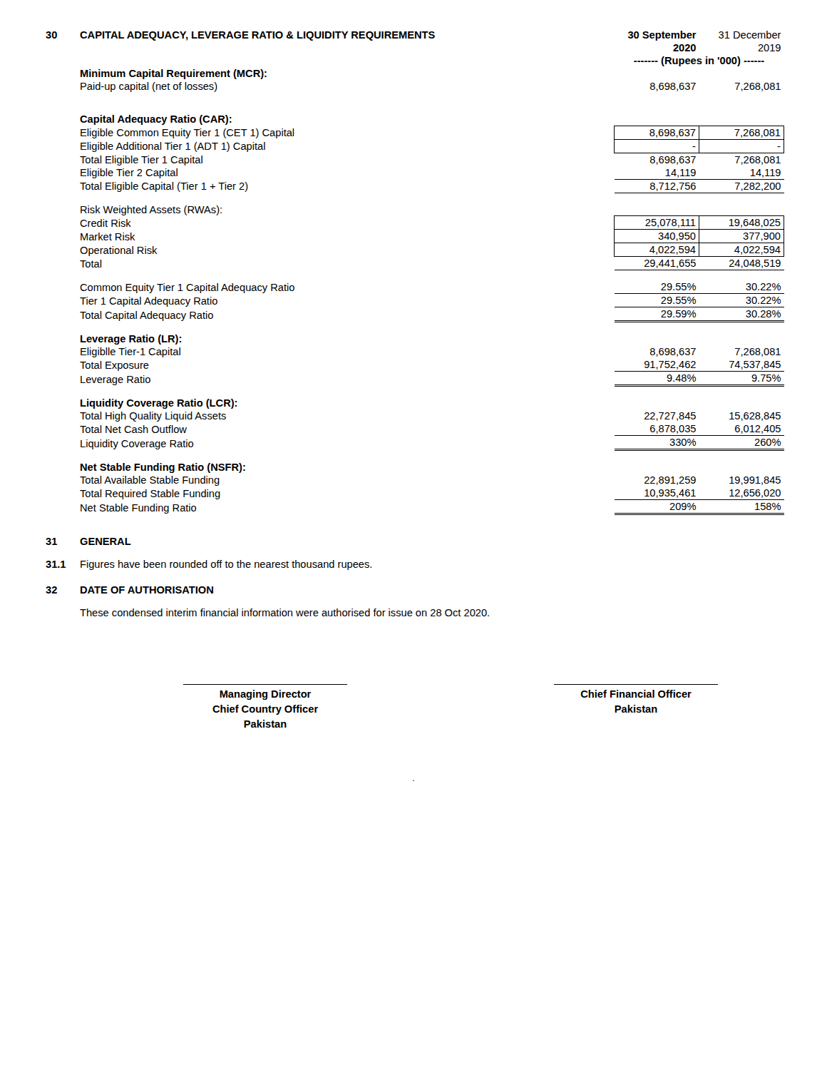| 30 | CAPITAL ADEQUACY, LEVERAGE RATIO & LIQUIDITY REQUIREMENTS | 30 September | 31 December |
| | | 2020 | 2019 |
| | | ------- (Rupees in '000) ------ |
| | Minimum Capital Requirement (MCR): | | |
| | Paid-up capital (net of losses) | 8,698,637 | 7,268,081 |
| | Capital Adequacy Ratio (CAR): | | |
| | Eligible Common Equity Tier 1 (CET 1) Capital | 8,698,637 | 7,268,081 |
| | Eligible Additional Tier 1 (ADT 1) Capital | - | - |
| | Total Eligible Tier 1 Capital | 8,698,637 | 7,268,081 |
| | Eligible Tier 2 Capital | 14,119 | 14,119 |
| | Total Eligible Capital (Tier 1 + Tier 2) | 8,712,756 | 7,282,200 |
| | Risk Weighted Assets (RWAs): | | |
| | Credit Risk | 25,078,111 | 19,648,025 |
| | Market Risk | 340,950 | 377,900 |
| | Operational Risk | 4,022,594 | 4,022,594 |
| | Total | 29,441,655 | 24,048,519 |
| | Common Equity Tier 1 Capital Adequacy Ratio | 29.55% | 30.22% |
| | Tier 1 Capital Adequacy Ratio | 29.55% | 30.22% |
| | Total Capital Adequacy Ratio | 29.59% | 30.28% |
| | Leverage Ratio (LR): | | |
| | Eligiblle Tier-1 Capital | 8,698,637 | 7,268,081 |
| | Total Exposure | 91,752,462 | 74,537,845 |
| | Leverage Ratio | 9.48% | 9.75% |
| | Liquidity Coverage Ratio (LCR): | | |
| | Total High Quality Liquid Assets | 22,727,845 | 15,628,845 |
| | Total Net Cash Outflow | 6,878,035 | 6,012,405 |
| | Liquidity Coverage Ratio | 330% | 260% |
| | Net Stable Funding Ratio (NSFR): | | |
| | Total Available Stable Funding | 22,891,259 | 19,991,845 |
| | Total Required Stable Funding | 10,935,461 | 12,656,020 |
| | Net Stable Funding Ratio | 209% | 158% |
| 31 | GENERAL |
| 31.1 | Figures have been rounded off to the nearest thousand rupees. |
| 32 | DATE OF AUTHORISATION |
| | These condensed interim financial information were authorised for issue on 28 Oct 2020. |
| | Managing Director | | Chief Financial Officer |
| | Chief Country Officer | | Pakistan |
| | Pakistan | | |
.